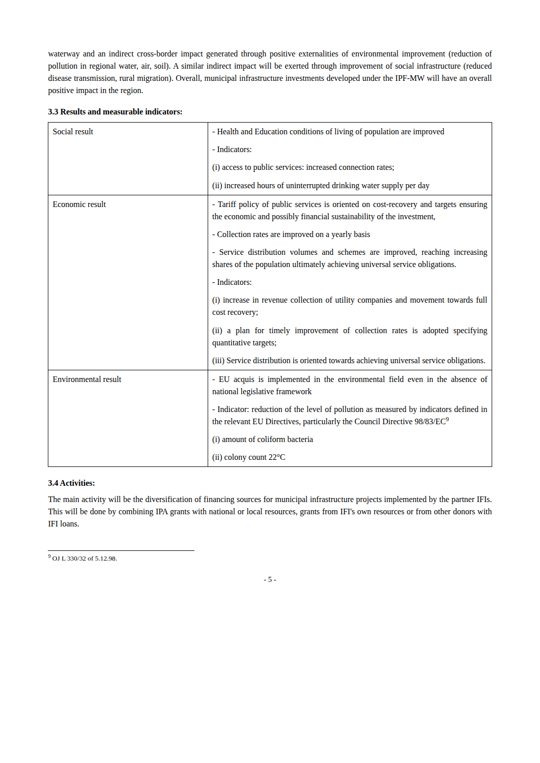waterway and an indirect cross-border impact generated through positive externalities of environmental improvement (reduction of pollution in regional water, air, soil). A similar indirect impact will be exerted through improvement of social infrastructure (reduced disease transmission, rural migration). Overall, municipal infrastructure investments developed under the IPF-MW will have an overall positive impact in the region.
3.3 Results and measurable indicators:
| Social result | - Health and Education conditions of living of population are improved - Indicators: (i) access to public services: increased connection rates; (ii) increased hours of uninterrupted drinking water supply per day |
| Economic result | - Tariff policy of public services is oriented on cost-recovery and targets ensuring the economic and possibly financial sustainability of the investment, - Collection rates are improved on a yearly basis - Service distribution volumes and schemes are improved, reaching increasing shares of the population ultimately achieving universal service obligations. - Indicators: (i) increase in revenue collection of utility companies and movement towards full cost recovery; (ii) a plan for timely improvement of collection rates is adopted specifying quantitative targets; (iii) Service distribution is oriented towards achieving universal service obligations. |
| Environmental result | - EU acquis is implemented in the environmental field even in the absence of national legislative framework - Indicator: reduction of the level of pollution as measured by indicators defined in the relevant EU Directives, particularly the Council Directive 98/83/EC 9 (i) amount of coliform bacteria (ii) colony count 22°C |
3.4 Activities:
The main activity will be the diversification of financing sources for municipal infrastructure projects implemented by the partner IFIs. This will be done by combining IPA grants with national or local resources, grants from IFI's own resources or from other donors with IFI loans.
9 OJ L 330/32 of 5.12.98.
- 5 -